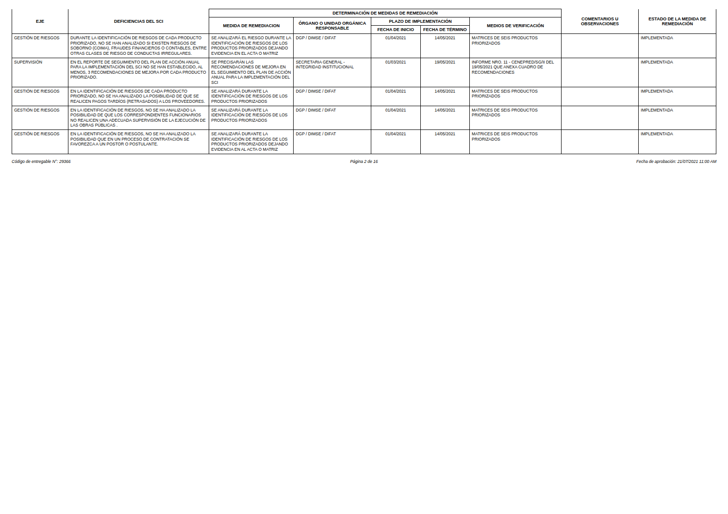| EJE | DEFICIENCIAS DEL SCI | DETERMINACIÓN DE MEDIDAS DE REMEDIACIÓN | COMENTARIOS U OBSERVACIONES | ESTADO DE LA MEDIDA DE REMEDIACIÓN |
| --- | --- | --- | --- | --- |
| MEDIDA DE REMEDIACION | ÓRGANO O UNIDAD ORGÁNICA RESPONSABLE | PLAZO DE IMPLEMENTACIÓN | MEDIOS DE VERIFICACIÓN |
| FECHA DE INICIO | FECHA DE TÉRMINO |
| GESTIÓN DE RIESGOS | DURANTE LA IDENTIFICACIÓN DE RIESGOS DE CADA PRODUCTO PRIORIZADO, NO SE HAN ANALIZADO SI EXISTEN RIESGOS DE SOBORNO (COIMA), FRAUDES FINANCIEROS O CONTABLES, ENTRE OTRAS CLASES DE RIESGO DE CONDUCTAS IRREGULARES. | SE ANALIZARÁ EL RIESGO DURANTE LA IDENTIFICACIÓN DE RIESGOS DE LOS PRODUCTOS PRIORIZADOS DEJANDO EVIDENCIA EN EL ACTA O MATRIZ | DGP / DIMSE / DIFAT | 01/04/2021 | 14/05/2021 | MATRICES DE SEIS PRODUCTOS PRIORIZADOS | | IMPLEMENTADA |
| SUPERVISIÓN | EN EL REPORTE DE SEGUIMIENTO DEL PLAN DE ACCIÓN ANUAL PARA LA IMPLEMENTACIÓN DEL SCI NO SE HAN ESTABLECIDO, AL MENOS, 3 RECOMENDACIONES DE MEJORA POR CADA PRODUCTO PRIORIZADO. | SE PRECISARÁN LAS RECOMENDACIONES DE MEJORA EN EL SEGUIMIENTO DEL PLAN DE ACCIÓN ANUAL PARA LA IMPLEMENTACIÓN DEL SCI | SECRETARIA GENERAL - INTEGRIDAD INSTITUCIONAL | 01/03/2021 | 19/05/2021 | INFORME NRO. 11 - CENEPRED/SG/II DEL 19/05/2021 QUE ANEXA CUADRO DE RECOMENDACIONES | | IMPLEMENTADA |
| GESTIÓN DE RIESGOS | EN LA IDENTIFICACIÓN DE RIESGOS DE CADA PRODUCTO PRIORIZADO, NO SE HA ANALIZADO LA POSIBILIDAD DE QUE SE REALICEN PAGOS TARDÍOS (RETRASADOS) A LOS PROVEEDORES. | SE ANALIZARÁ DURANTE LA IDENTIFICACIÓN DE RIESGOS DE LOS PRODUCTOS PRIORIZADOS | DGP / DIMSE / DIFAT | 01/04/2021 | 14/05/2021 | MATRICES DE SEIS PRODUCTOS PRIORIZADOS | | IMPLEMENTADA |
| GESTIÓN DE RIESGOS | EN LA IDENTIFICACIÓN DE RIESGOS, NO SE HA ANALIZADO LA POSIBILIDAD DE QUE LOS CORRESPONDIENTES FUNCIONARIOS NO REALICEN UNA ADECUADA SUPERVISIÓN DE LA EJECUCIÓN DE LAS OBRAS PÚBLICAS . | SE ANALIZARÁ DURANTE LA IDENTIFICACIÓN DE RIESGOS DE LOS PRODUCTOS PRIORIZADOS | DGP / DIMSE / DIFAT | 01/04/2021 | 14/05/2021 | MATRICES DE SEIS PRODUCTOS PRIORIZADOS | | IMPLEMENTADA |
| GESTIÓN DE RIESGOS | EN LA IDENTIFICACIÓN DE RIESGOS, NO SE HA ANALIZADO LA POSIBILIDAD QUE EN UN PROCESO DE CONTRATACIÓN SE FAVOREZCA A UN POSTOR O POSTULANTE. | SE ANALIZARÁ DURANTE LA IDENTIFICACIÓN DE RIESGOS DE LOS PRODUCTOS PRIORIZADOS DEJANDO EVIDENCIA EN AL ACTA O MATRIZ | DGP / DIMSE / DIFAT | 01/04/2021 | 14/05/2021 | MATRICES DE SEIS PRODUCTOS PRIORIZADOS | | IMPLEMENTADA |
Código de entregable N°: 29366
Página 2 de 16
Fecha de aprobación: 21/07/2021 11:00 AM